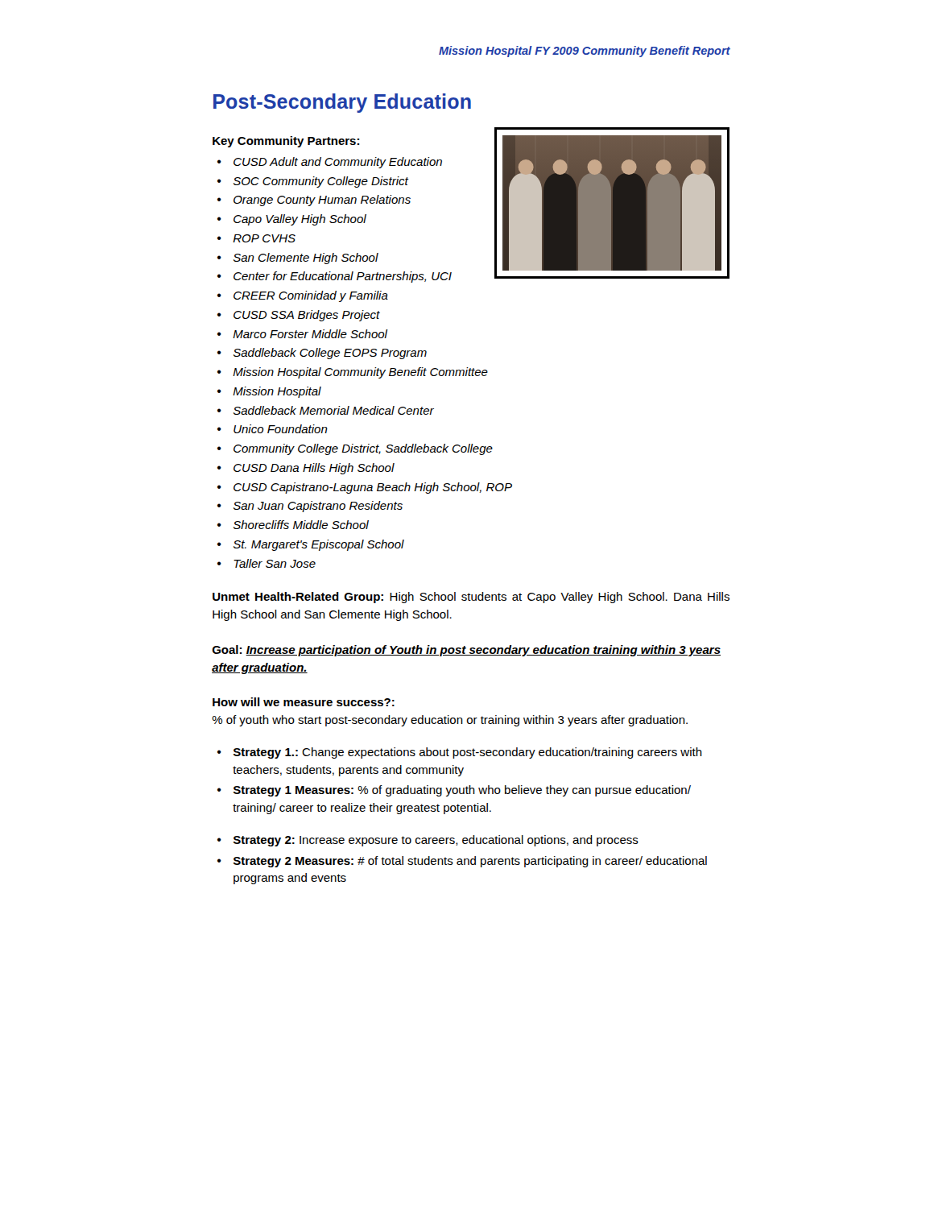Mission Hospital FY 2009 Community Benefit Report
Post-Secondary Education
Key Community Partners:
CUSD Adult and Community Education
SOC Community College District
Orange County Human Relations
Capo Valley High School
ROP CVHS
San Clemente High School
Center for Educational Partnerships, UCI
CREER Cominidad y Familia
CUSD SSA Bridges Project
Marco Forster Middle School
Saddleback College EOPS Program
Mission Hospital Community Benefit Committee
Mission Hospital
Saddleback Memorial Medical Center
Unico Foundation
Community College District, Saddleback College
CUSD Dana Hills High School
CUSD Capistrano-Laguna Beach High School, ROP
San Juan Capistrano Residents
Shorecliffs Middle School
St. Margaret's Episcopal School
Taller San Jose
Unmet Health-Related Group: High School students at Capo Valley High School. Dana Hills High School and San Clemente High School.
Goal: Increase participation of Youth in post secondary education training within 3 years after graduation.
How will we measure success?:
% of youth who start post-secondary education or training within 3 years after graduation.
Strategy 1.: Change expectations about post-secondary education/training careers with teachers, students, parents and community
Strategy 1 Measures: % of graduating youth who believe they can pursue education/ training/ career to realize their greatest potential.
Strategy 2: Increase exposure to careers, educational options, and process
Strategy 2 Measures: # of total students and parents participating in career/ educational programs and events